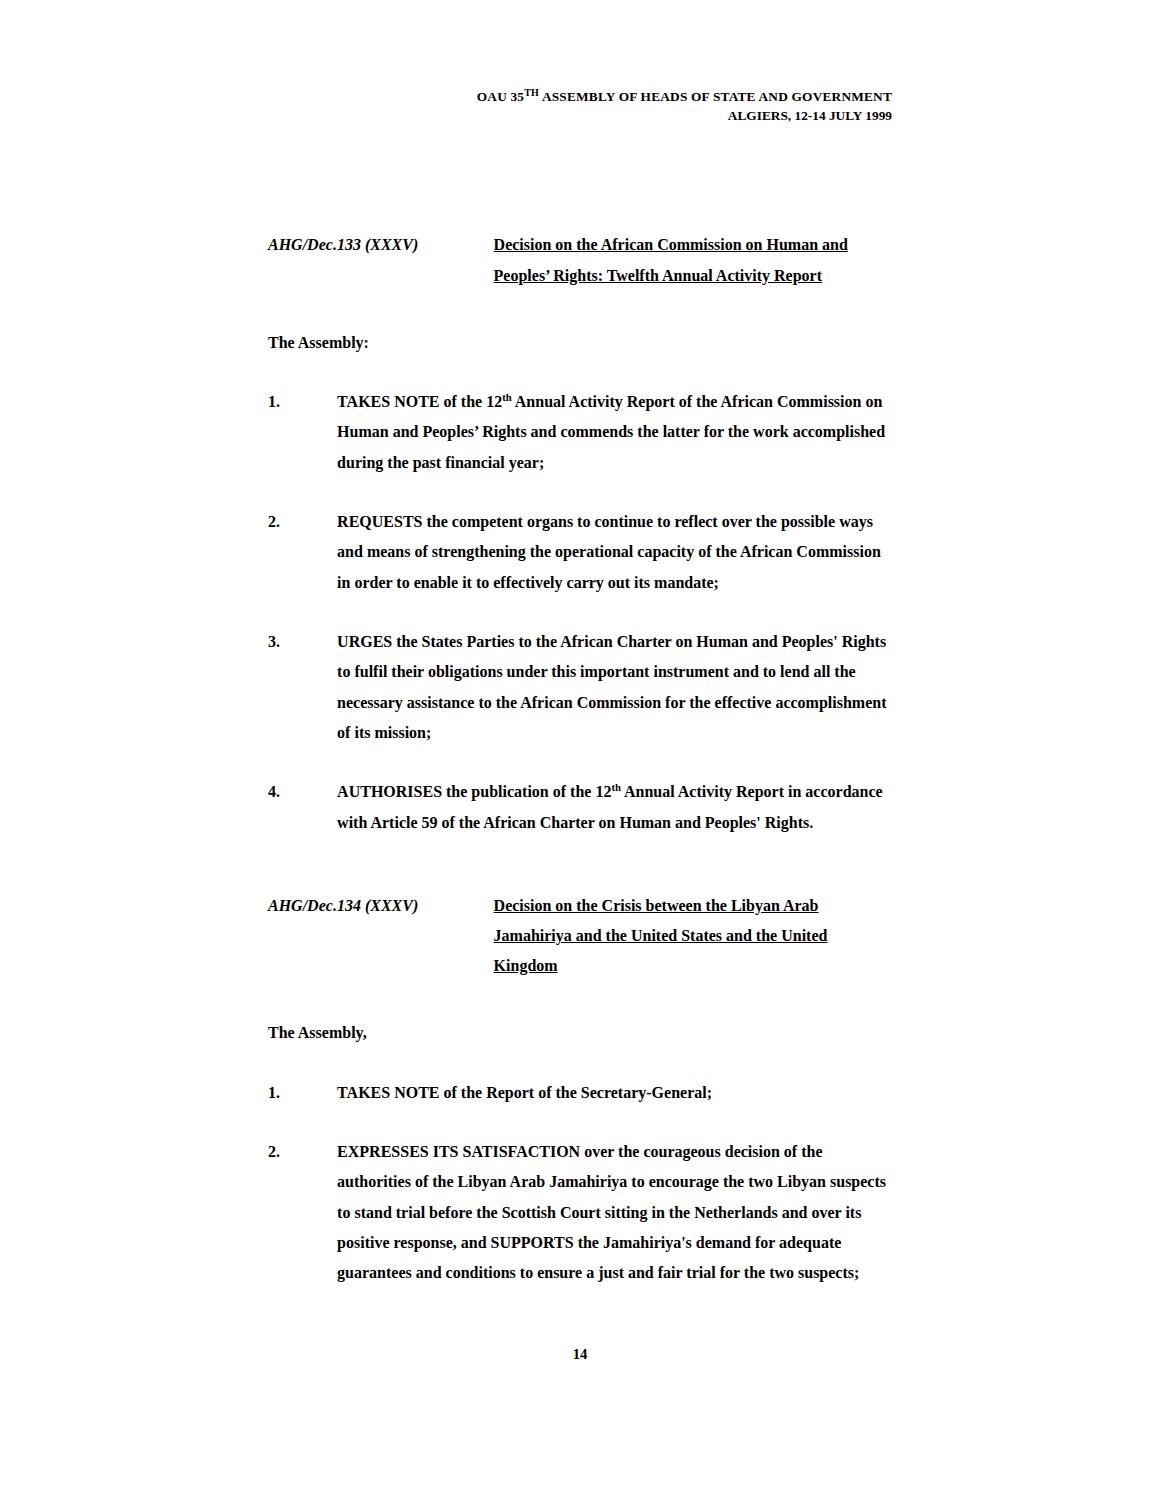OAU 35TH ASSEMBLY OF HEADS OF STATE AND GOVERNMENT
ALGIERS, 12-14 JULY 1999
AHG/Dec.133 (XXXV)
Decision on the African Commission on Human and Peoples’ Rights: Twelfth Annual Activity Report
The Assembly:
1. TAKES NOTE of the 12th Annual Activity Report of the African Commission on Human and Peoples’ Rights and commends the latter for the work accomplished during the past financial year;
2. REQUESTS the competent organs to continue to reflect over the possible ways and means of strengthening the operational capacity of the African Commission in order to enable it to effectively carry out its mandate;
3. URGES the States Parties to the African Charter on Human and Peoples' Rights to fulfil their obligations under this important instrument and to lend all the necessary assistance to the African Commission for the effective accomplishment of its mission;
4. AUTHORISES the publication of the 12th Annual Activity Report in accordance with Article 59 of the African Charter on Human and Peoples' Rights.
AHG/Dec.134 (XXXV)
Decision on the Crisis between the Libyan Arab Jamahiriya and the United States and the United Kingdom
The Assembly,
1. TAKES NOTE of the Report of the Secretary-General;
2. EXPRESSES ITS SATISFACTION over the courageous decision of the authorities of the Libyan Arab Jamahiriya to encourage the two Libyan suspects to stand trial before the Scottish Court sitting in the Netherlands and over its positive response, and SUPPORTS the Jamahiriya's demand for adequate guarantees and conditions to ensure a just and fair trial for the two suspects;
14